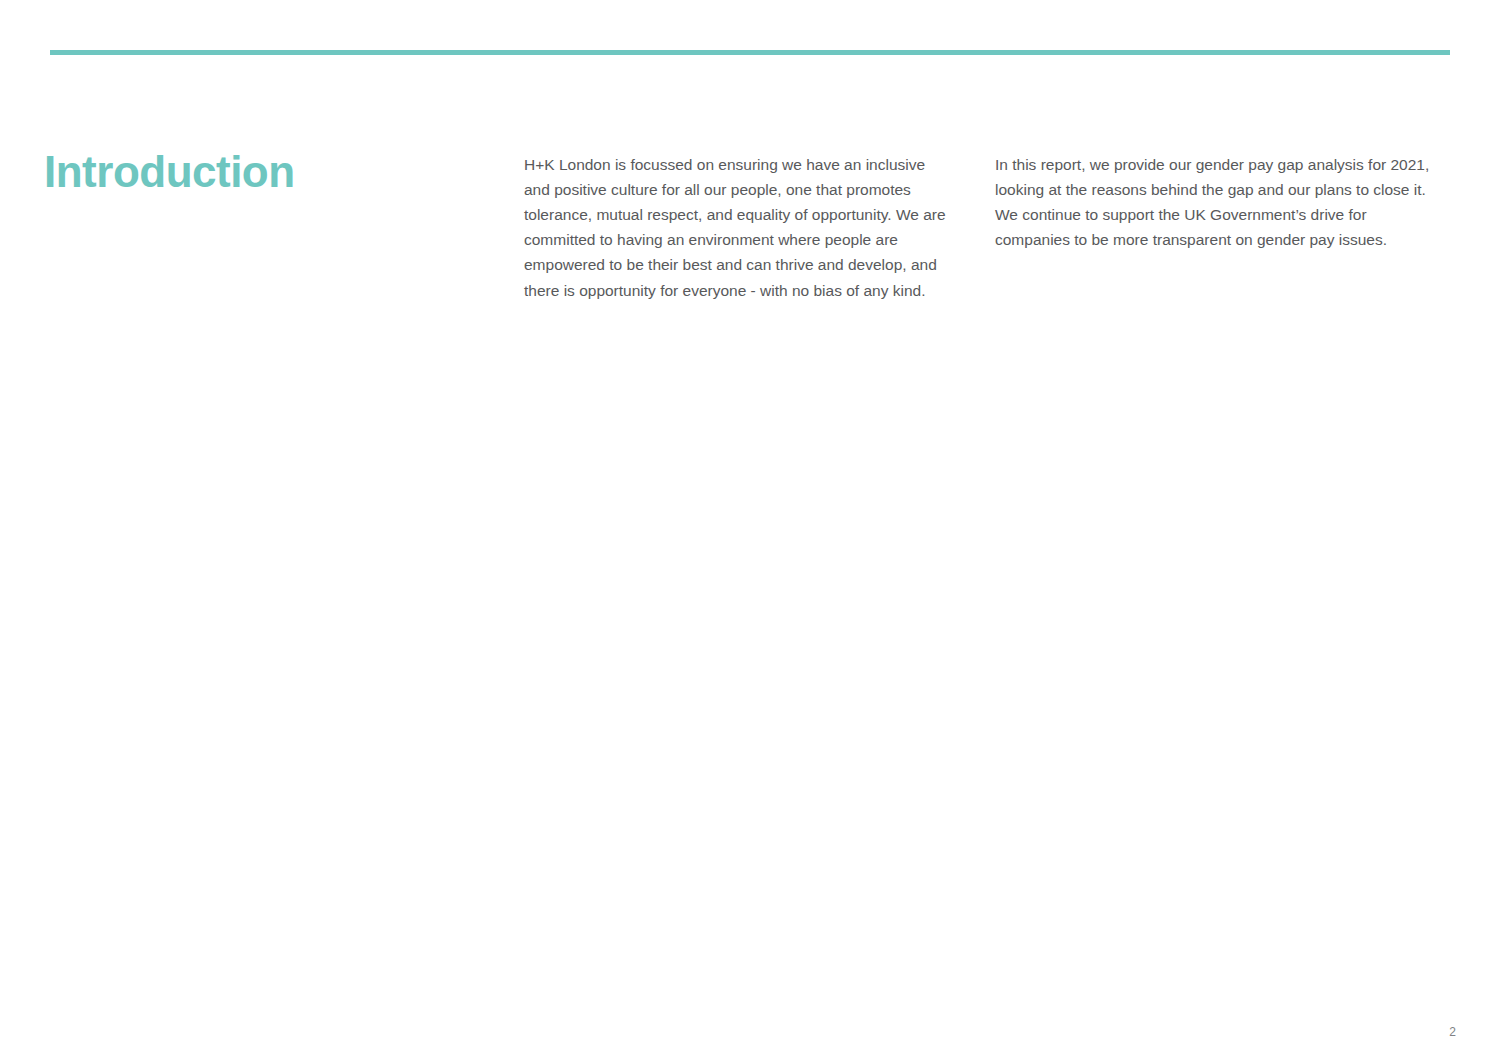Introduction
H+K London is focussed on ensuring we have an inclusive and positive culture for all our people, one that promotes tolerance, mutual respect, and equality of opportunity. We are committed to having an environment where people are empowered to be their best and can thrive and develop, and there is opportunity for everyone - with no bias of any kind.
In this report, we provide our gender pay gap analysis for 2021, looking at the reasons behind the gap and our plans to close it. We continue to support the UK Government’s drive for companies to be more transparent on gender pay issues.
2